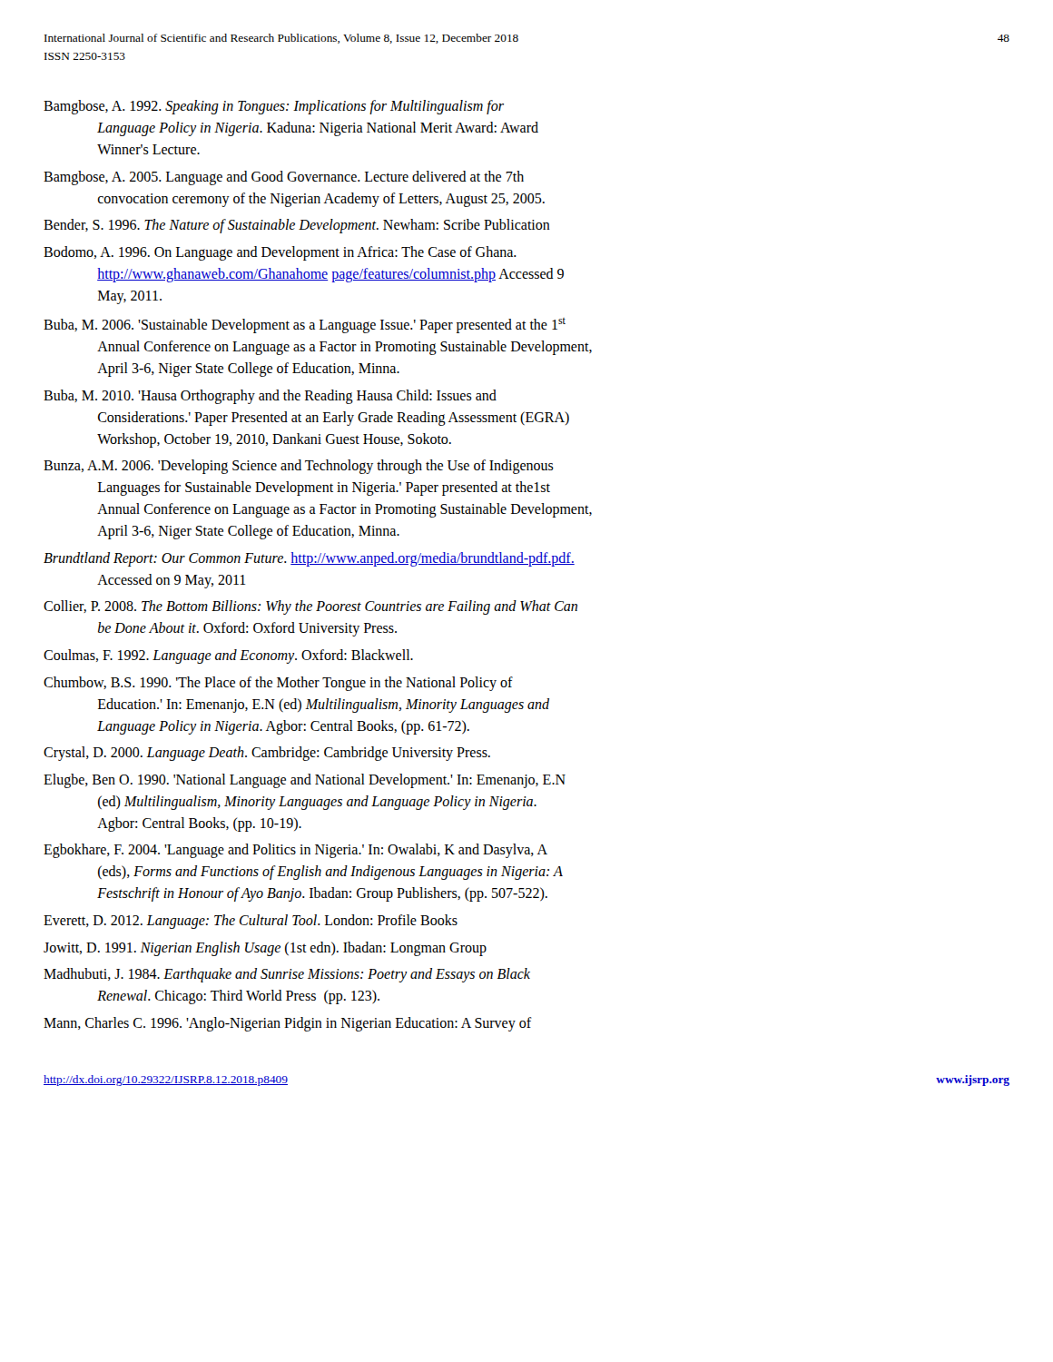International Journal of Scientific and Research Publications, Volume 8, Issue 12, December 2018
ISSN 2250-3153
48
Bamgbose, A. 1992. Speaking in Tongues: Implications for Multilingualism for Language Policy in Nigeria. Kaduna: Nigeria National Merit Award: Award Winner's Lecture.
Bamgbose, A. 2005. Language and Good Governance. Lecture delivered at the 7th convocation ceremony of the Nigerian Academy of Letters, August 25, 2005.
Bender, S. 1996. The Nature of Sustainable Development. Newham: Scribe Publication
Bodomo, A. 1996. On Language and Development in Africa: The Case of Ghana. http://www.ghanaweb.com/Ghanahome page/features/columnist.php Accessed 9 May, 2011.
Buba, M. 2006. 'Sustainable Development as a Language Issue.' Paper presented at the 1st Annual Conference on Language as a Factor in Promoting Sustainable Development, April 3-6, Niger State College of Education, Minna.
Buba, M. 2010. 'Hausa Orthography and the Reading Hausa Child: Issues and Considerations.' Paper Presented at an Early Grade Reading Assessment (EGRA) Workshop, October 19, 2010, Dankani Guest House, Sokoto.
Bunza, A.M. 2006. 'Developing Science and Technology through the Use of Indigenous Languages for Sustainable Development in Nigeria.' Paper presented at the1st Annual Conference on Language as a Factor in Promoting Sustainable Development, April 3-6, Niger State College of Education, Minna.
Brundtland Report: Our Common Future. http://www.anped.org/media/brundtland-pdf.pdf. Accessed on 9 May, 2011
Collier, P. 2008. The Bottom Billions: Why the Poorest Countries are Failing and What Can be Done About it. Oxford: Oxford University Press.
Coulmas, F. 1992. Language and Economy. Oxford: Blackwell.
Chumbow, B.S. 1990. 'The Place of the Mother Tongue in the National Policy of Education.' In: Emenanjo, E.N (ed) Multilingualism, Minority Languages and Language Policy in Nigeria. Agbor: Central Books, (pp. 61-72).
Crystal, D. 2000. Language Death. Cambridge: Cambridge University Press.
Elugbe, Ben O. 1990. 'National Language and National Development.' In: Emenanjo, E.N (ed) Multilingualism, Minority Languages and Language Policy in Nigeria. Agbor: Central Books, (pp. 10-19).
Egbokhare, F. 2004. 'Language and Politics in Nigeria.' In: Owalabi, K and Dasylva, A (eds), Forms and Functions of English and Indigenous Languages in Nigeria: A Festschrift in Honour of Ayo Banjo. Ibadan: Group Publishers, (pp. 507-522).
Everett, D. 2012. Language: The Cultural Tool. London: Profile Books
Jowitt, D. 1991. Nigerian English Usage (1st edn). Ibadan: Longman Group
Madhubuti, J. 1984. Earthquake and Sunrise Missions: Poetry and Essays on Black Renewal. Chicago: Third World Press (pp. 123).
Mann, Charles C. 1996. 'Anglo-Nigerian Pidgin in Nigerian Education: A Survey of
http://dx.doi.org/10.29322/IJSRP.8.12.2018.p8409 www.ijsrp.org